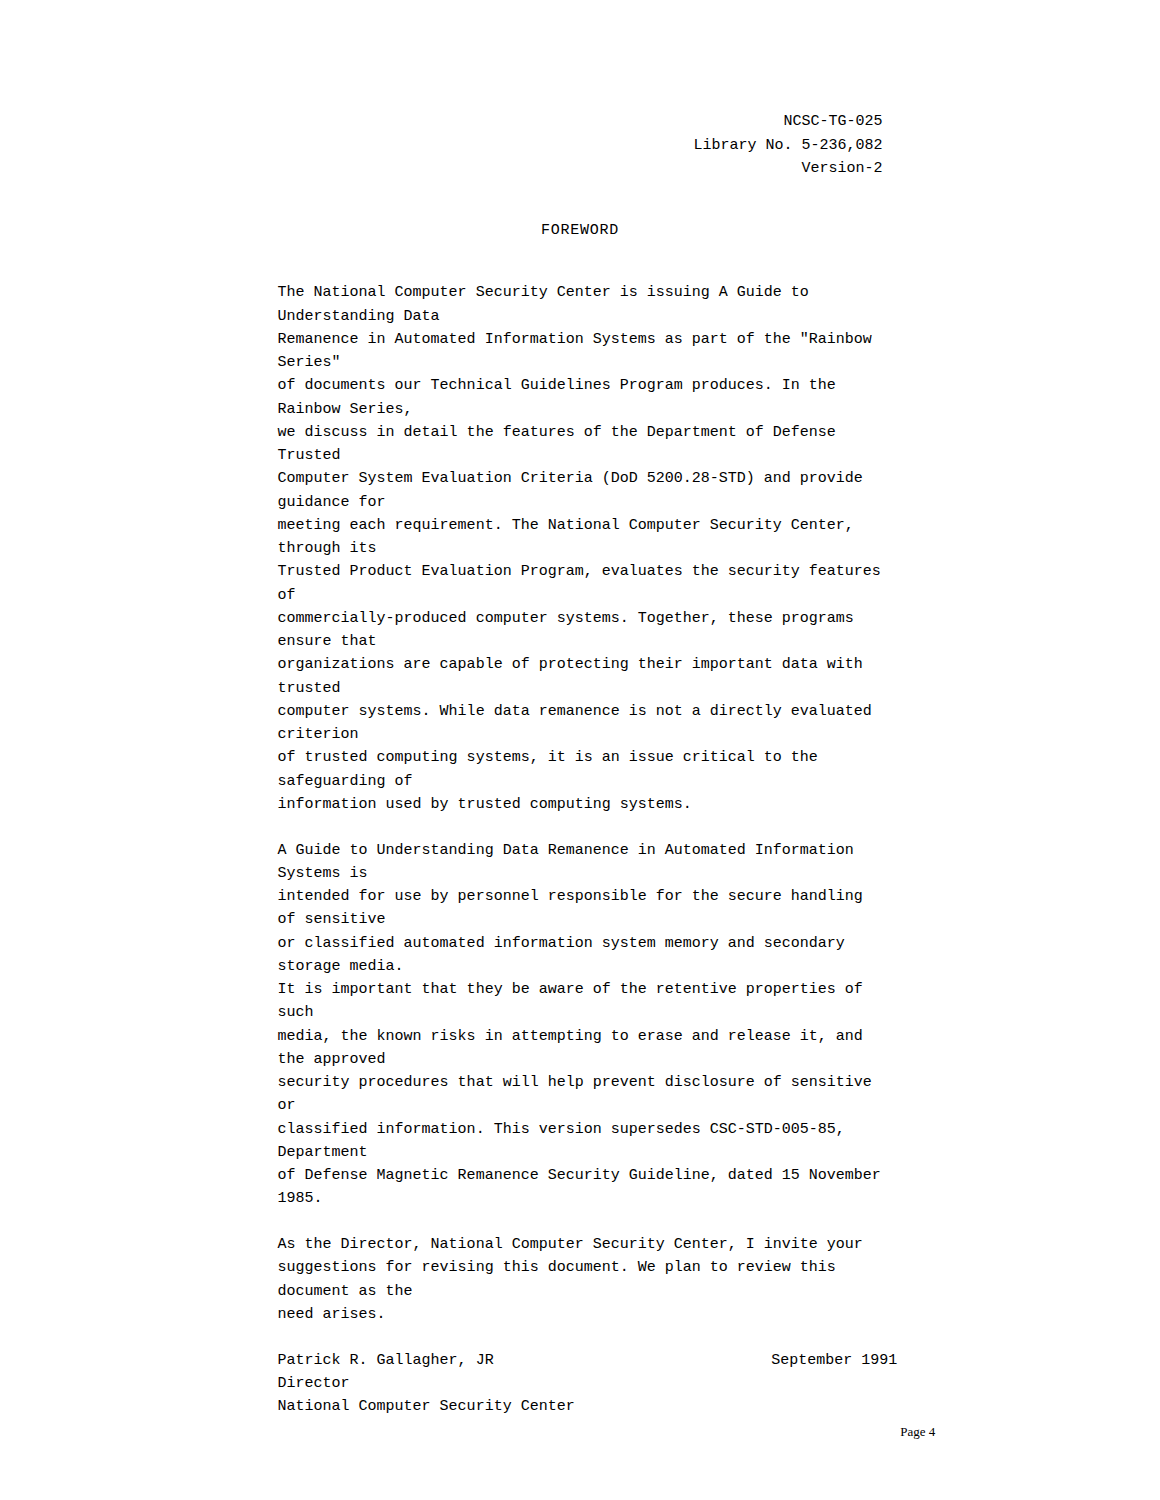NCSC-TG-025 Library No. 5-236,082 Version-2
FOREWORD
The National Computer Security Center is issuing A Guide to Understanding Data Remanence in Automated Information Systems as part of the "Rainbow Series" of documents our Technical Guidelines Program produces. In the Rainbow Series, we discuss in detail the features of the Department of Defense Trusted Computer System Evaluation Criteria (DoD 5200.28-STD) and provide guidance for meeting each requirement. The National Computer Security Center, through its Trusted Product Evaluation Program, evaluates the security features of commercially-produced computer systems. Together, these programs ensure that organizations are capable of protecting their important data with trusted computer systems. While data remanence is not a directly evaluated criterion of trusted computing systems, it is an issue critical to the safeguarding of information used by trusted computing systems.
A Guide to Understanding Data Remanence in Automated Information Systems is intended for use by personnel responsible for the secure handling of sensitive or classified automated information system memory and secondary storage media. It is important that they be aware of the retentive properties of such media, the known risks in attempting to erase and release it, and the approved security procedures that will help prevent disclosure of sensitive or classified information. This version supersedes CSC-STD-005-85, Department of Defense Magnetic Remanence Security Guideline, dated 15 November 1985.
As the Director, National Computer Security Center, I invite your suggestions for revising this document. We plan to review this document as the need arises.
Patrick R. Gallagher, JRSeptember 1991 Director National Computer Security Center
Page 4